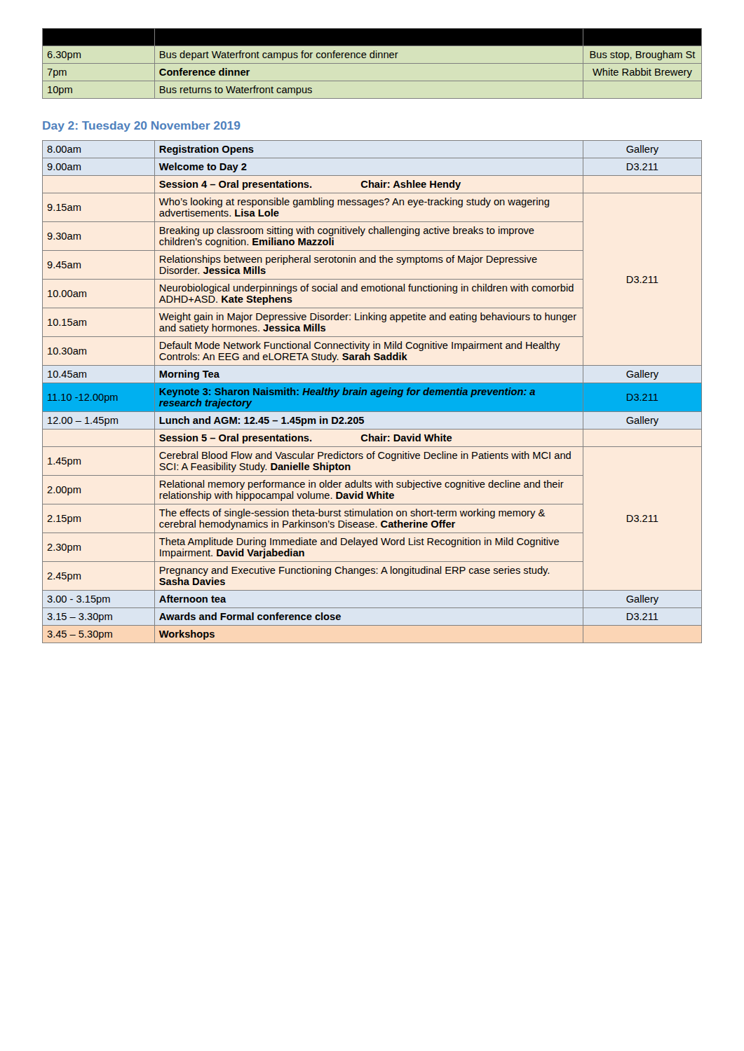| 6.30pm | Bus depart Waterfront campus for conference dinner | Bus stop, Brougham St |
| 7pm | Conference dinner | White Rabbit Brewery |
| 10pm | Bus returns to Waterfront campus | |
Day 2: Tuesday 20 November 2019
| 8.00am | Registration Opens | Gallery |
| 9.00am | Welcome to Day 2 | D3.211 |
| | Session 4 – Oral presentations. Chair: Ashlee Hendy | |
| 9.15am | Who’s looking at responsible gambling messages? An eye-tracking study on wagering advertisements. Lisa Lole | D3.211 |
| 9.30am | Breaking up classroom sitting with cognitively challenging active breaks to improve children’s cognition. Emiliano Mazzoli |
| 9.45am | Relationships between peripheral serotonin and the symptoms of Major Depressive Disorder. Jessica Mills |
| 10.00am | Neurobiological underpinnings of social and emotional functioning in children with comorbid ADHD+ASD. Kate Stephens |
| 10.15am | Weight gain in Major Depressive Disorder: Linking appetite and eating behaviours to hunger and satiety hormones. Jessica Mills |
| 10.30am | Default Mode Network Functional Connectivity in Mild Cognitive Impairment and Healthy Controls: An EEG and eLORETA Study. Sarah Saddik |
| 10.45am | Morning Tea | Gallery |
| 11.10 -12.00pm | Keynote 3: Sharon Naismith: Healthy brain ageing for dementia prevention: a research trajectory | D3.211 |
| 12.00 – 1.45pm | Lunch and AGM: 12.45 – 1.45pm in D2.205 | Gallery |
| | Session 5 – Oral presentations. Chair: David White | |
| 1.45pm | Cerebral Blood Flow and Vascular Predictors of Cognitive Decline in Patients with MCI and SCI: A Feasibility Study. Danielle Shipton | D3.211 |
| 2.00pm | Relational memory performance in older adults with subjective cognitive decline and their relationship with hippocampal volume. David White |
| 2.15pm | The effects of single-session theta-burst stimulation on short-term working memory & cerebral hemodynamics in Parkinson’s Disease. Catherine Offer |
| 2.30pm | Theta Amplitude During Immediate and Delayed Word List Recognition in Mild Cognitive Impairment. David Varjabedian |
| 2.45pm | Pregnancy and Executive Functioning Changes: A longitudinal ERP case series study. Sasha Davies |
| 3.00 - 3.15pm | Afternoon tea | Gallery |
| 3.15 – 3.30pm | Awards and Formal conference close | D3.211 |
| 3.45 – 5.30pm | Workshops | |